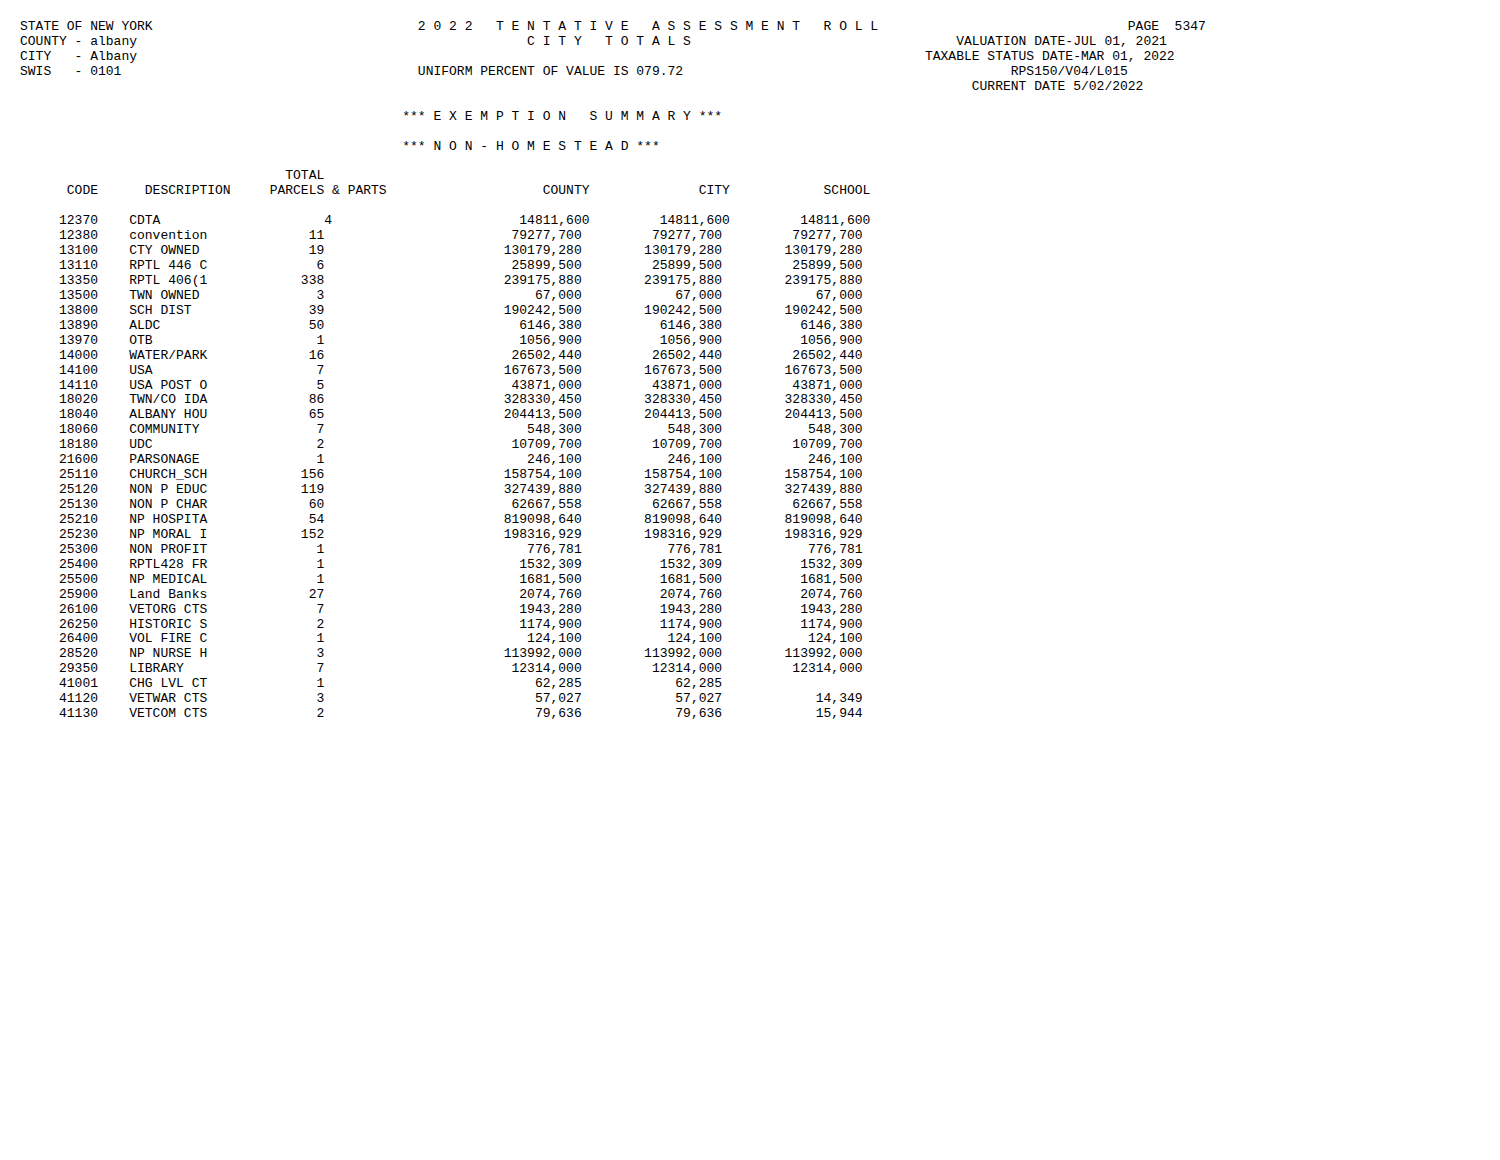STATE OF NEW YORK                                  2 0 2 2   T E N T A T I V E   A S S E S S M E N T   R O L L                                PAGE  5347
COUNTY - albany                                                  C I T Y   T O T A L S                                  VALUATION DATE-JUL 01, 2021
CITY   - Albany                                                                                                     TAXABLE STATUS DATE-MAR 01, 2022
SWIS   - 0101                                      UNIFORM PERCENT OF VALUE IS 079.72                                          RPS150/V04/L015
                                                                                                                          CURRENT DATE 5/02/2022
                                                 *** E X E M P T I O N   S U M M A R Y ***

                                                 *** N O N - H O M E S T E A D ***

                                  TOTAL
      CODE      DESCRIPTION     PARCELS & PARTS                    COUNTY              CITY            SCHOOL

     12370    CDTA                     4                        14811,600         14811,600         14811,600
     12380    convention             11                        79277,700         79277,700         79277,700
     13100    CTY OWNED              19                       130179,280        130179,280        130179,280
     13110    RPTL 446 C              6                        25899,500         25899,500         25899,500
     13350    RPTL 406(1            338                       239175,880        239175,880        239175,880
     13500    TWN OWNED               3                           67,000            67,000            67,000
     13800    SCH DIST               39                       190242,500        190242,500        190242,500
     13890    ALDC                   50                         6146,380          6146,380          6146,380
     13970    OTB                     1                         1056,900          1056,900          1056,900
     14000    WATER/PARK             16                        26502,440         26502,440         26502,440
     14100    USA                     7                       167673,500        167673,500        167673,500
     14110    USA POST O              5                        43871,000         43871,000         43871,000
     18020    TWN/CO IDA             86                       328330,450        328330,450        328330,450
     18040    ALBANY HOU             65                       204413,500        204413,500        204413,500
     18060    COMMUNITY               7                          548,300           548,300           548,300
     18180    UDC                     2                        10709,700         10709,700         10709,700
     21600    PARSONAGE               1                          246,100           246,100           246,100
     25110    CHURCH_SCH            156                       158754,100        158754,100        158754,100
     25120    NON P EDUC            119                       327439,880        327439,880        327439,880
     25130    NON P CHAR             60                        62667,558         62667,558         62667,558
     25210    NP HOSPITA             54                       819098,640        819098,640        819098,640
     25230    NP MORAL I            152                       198316,929        198316,929        198316,929
     25300    NON PROFIT              1                          776,781           776,781           776,781
     25400    RPTL428 FR              1                         1532,309          1532,309          1532,309
     25500    NP MEDICAL              1                         1681,500          1681,500          1681,500
     25900    Land Banks             27                         2074,760          2074,760          2074,760
     26100    VETORG CTS              7                         1943,280          1943,280          1943,280
     26250    HISTORIC S              2                         1174,900          1174,900          1174,900
     26400    VOL FIRE C              1                          124,100           124,100           124,100
     28520    NP NURSE H              3                       113992,000        113992,000        113992,000
     29350    LIBRARY                 7                        12314,000         12314,000         12314,000
     41001    CHG LVL CT              1                           62,285            62,285
     41120    VETWAR CTS              3                           57,027            57,027            14,349
     41130    VETCOM CTS              2                           79,636            79,636            15,944